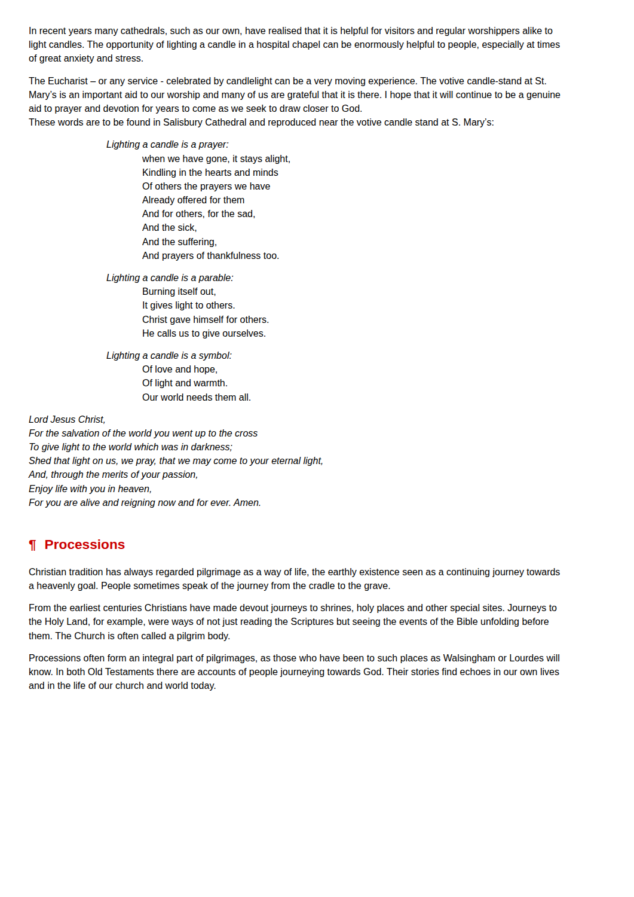In recent years many cathedrals, such as our own, have realised that it is helpful for visitors and regular worshippers alike to light candles. The opportunity of lighting a candle in a hospital chapel can be enormously helpful to people, especially at times of great anxiety and stress.
The Eucharist – or any service - celebrated by candlelight can be a very moving experience. The votive candle-stand at St. Mary’s is an important aid to our worship and many of us are grateful that it is there. I hope that it will continue to be a genuine aid to prayer and devotion for years to come as we seek to draw closer to God.
These words are to be found in Salisbury Cathedral and reproduced near the votive candle stand at S. Mary’s:
Lighting a candle is a prayer:
when we have gone, it stays alight,
Kindling in the hearts and minds
Of others the prayers we have
Already offered for them
And for others, for the sad,
And the sick,
And the suffering,
And prayers of thankfulness too.
Lighting a candle is a parable:
Burning itself out,
It gives light to others.
Christ gave himself for others.
He calls us to give ourselves.
Lighting a candle is a symbol:
Of love and hope,
Of light and warmth.
Our world needs them all.
Lord Jesus Christ,
For the salvation of the world you went up to the cross
To give light to the world which was in darkness;
Shed that light on us, we pray, that we may come to your eternal light,
And, through the merits of your passion,
Enjoy life with you in heaven,
For you are alive and reigning now and for ever. Amen.
¶Processions
Christian tradition has always regarded pilgrimage as a way of life, the earthly existence seen as a continuing journey towards a heavenly goal. People sometimes speak of the journey from the cradle to the grave.
From the earliest centuries Christians have made devout journeys to shrines, holy places and other special sites. Journeys to the Holy Land, for example, were ways of not just reading the Scriptures but seeing the events of the Bible unfolding before them. The Church is often called a pilgrim body.
Processions often form an integral part of pilgrimages, as those who have been to such places as Walsingham or Lourdes will know. In both Old Testaments there are accounts of people journeying towards God. Their stories find echoes in our own lives and in the life of our church and world today.